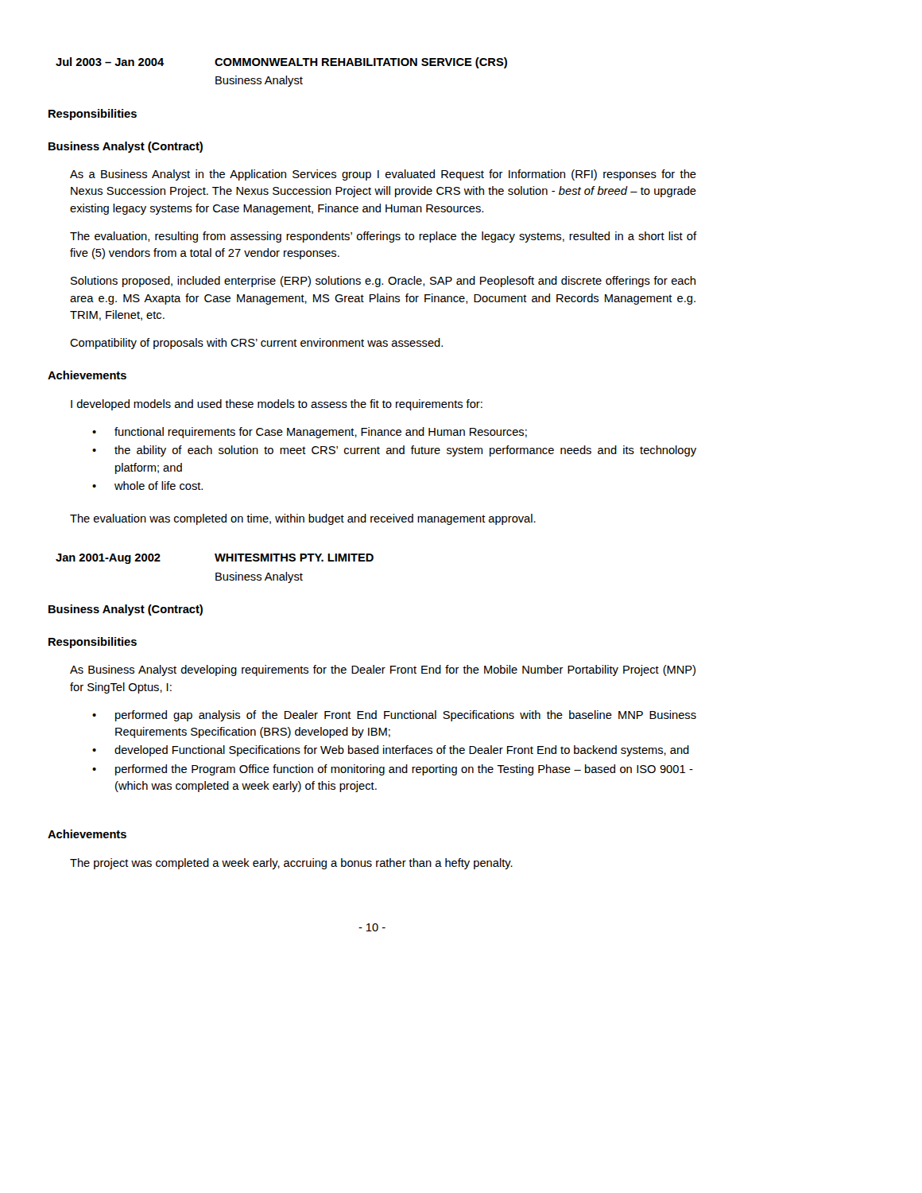Jul 2003 – Jan 2004
COMMONWEALTH REHABILITATION SERVICE (CRS)
Business Analyst
Responsibilities
Business Analyst (Contract)
As a Business Analyst in the Application Services group I evaluated Request for Information (RFI) responses for the Nexus Succession Project. The Nexus Succession Project will provide CRS with the solution - best of breed – to upgrade existing legacy systems for Case Management, Finance and Human Resources.
The evaluation, resulting from assessing respondents’ offerings to replace the legacy systems, resulted in a short list of five (5) vendors from a total of 27 vendor responses.
Solutions proposed, included enterprise (ERP) solutions e.g. Oracle, SAP and Peoplesoft and discrete offerings for each area e.g. MS Axapta for Case Management, MS Great Plains for Finance, Document and Records Management e.g. TRIM, Filenet, etc.
Compatibility of proposals with CRS’ current environment was assessed.
Achievements
I developed models and used these models to assess the fit to requirements for:
functional requirements for Case Management, Finance and Human Resources;
the ability of each solution to meet CRS’ current and future system performance needs and its technology platform; and
whole of life cost.
The evaluation was completed on time, within budget and received management approval.
Jan 2001-Aug 2002
WHITESMITHS PTY. LIMITED
Business Analyst
Business Analyst (Contract)
Responsibilities
As Business Analyst developing requirements for the Dealer Front End for the Mobile Number Portability Project (MNP) for SingTel Optus, I:
performed gap analysis of the Dealer Front End Functional Specifications with the baseline MNP Business Requirements Specification (BRS) developed by IBM;
developed Functional Specifications for Web based interfaces of the Dealer Front End to backend systems, and
performed the Program Office function of monitoring and reporting on the Testing Phase – based on ISO 9001 - (which was completed a week early) of this project.
Achievements
The project was completed a week early, accruing a bonus rather than a hefty penalty.
- 10 -